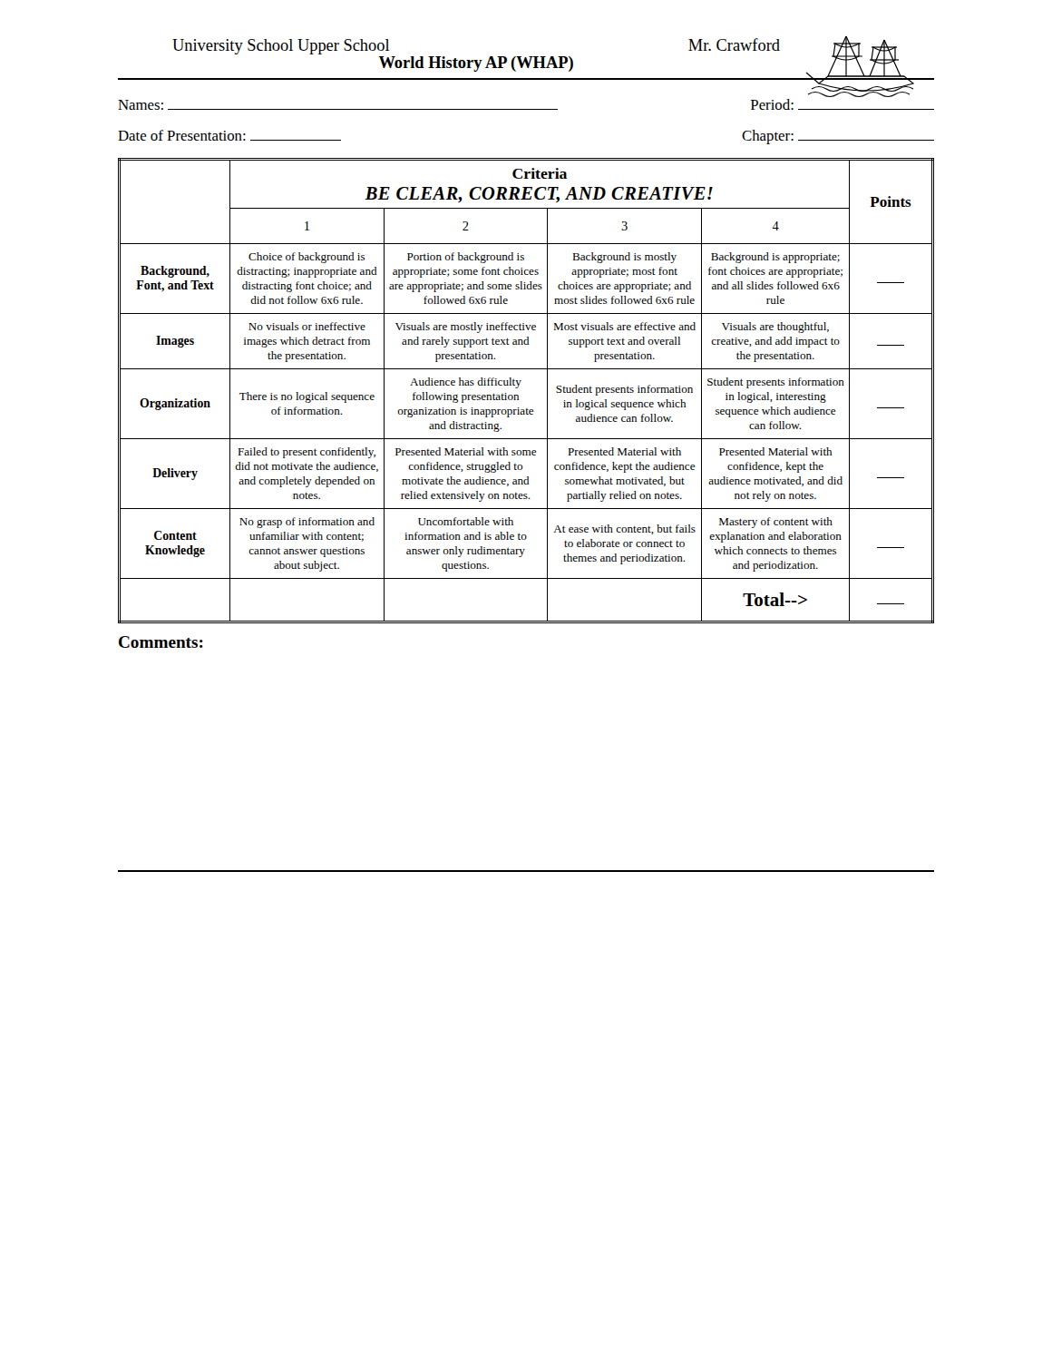University School Upper School Mr. Crawford
World History AP (WHAP)
Names:
Period:
Date of Presentation:
Chapter:
| | Criteria BE CLEAR, CORRECT, AND CREATIVE! | Points |
| --- | --- | --- |
| 1 | 2 | 3 | 4 |
| Background, Font, and Text | Choice of background is distracting; inappropriate and distracting font choice; and did not follow 6x6 rule. | Portion of background is appropriate; some font choices are appropriate; and some slides followed 6x6 rule | Background is mostly appropriate; most font choices are appropriate; and most slides followed 6x6 rule | Background is appropriate; font choices are appropriate; and all slides followed 6x6 rule | |
| Images | No visuals or ineffective images which detract from the presentation. | Visuals are mostly ineffective and rarely support text and presentation. | Most visuals are effective and support text and overall presentation. | Visuals are thoughtful, creative, and add impact to the presentation. | |
| Organization | There is no logical sequence of information. | Audience has difficulty following presentation organization is inappropriate and distracting. | Student presents information in logical sequence which audience can follow. | Student presents information in logical, interesting sequence which audience can follow. | |
| Delivery | Failed to present confidently, did not motivate the audience, and completely depended on notes. | Presented Material with some confidence, struggled to motivate the audience, and relied extensively on notes. | Presented Material with confidence, kept the audience somewhat motivated, but partially relied on notes. | Presented Material with confidence, kept the audience motivated, and did not rely on notes. | |
| Content Knowledge | No grasp of information and unfamiliar with content; cannot answer questions about subject. | Uncomfortable with information and is able to answer only rudimentary questions. | At ease with content, but fails to elaborate or connect to themes and periodization. | Mastery of content with explanation and elaboration which connects to themes and periodization. | |
| | | | | Total--> | |
Comments: